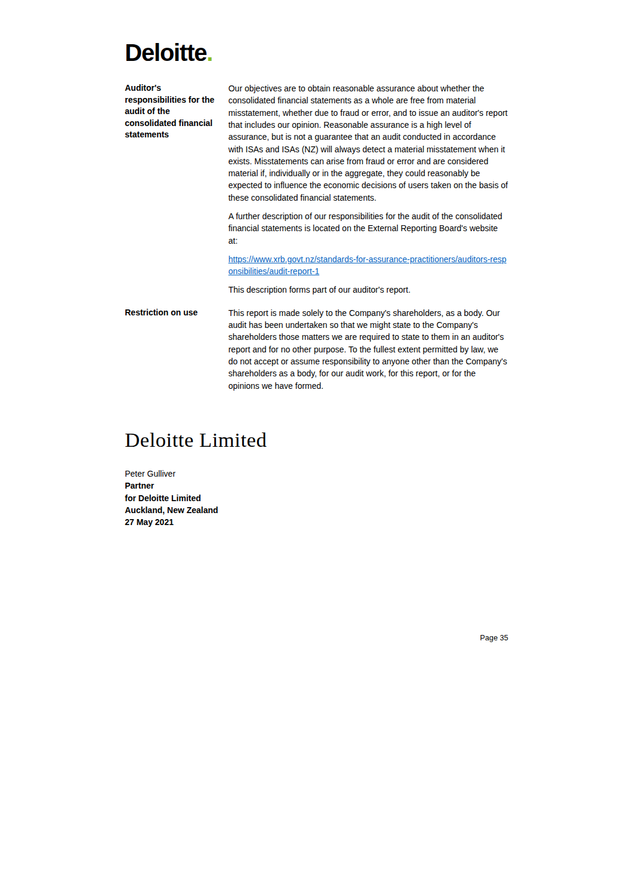Deloitte.
| Auditor's responsibilities for the audit of the consolidated financial statements | Our objectives are to obtain reasonable assurance about whether the consolidated financial statements as a whole are free from material misstatement, whether due to fraud or error, and to issue an auditor's report that includes our opinion. Reasonable assurance is a high level of assurance, but is not a guarantee that an audit conducted in accordance with ISAs and ISAs (NZ) will always detect a material misstatement when it exists. Misstatements can arise from fraud or error and are considered material if, individually or in the aggregate, they could reasonably be expected to influence the economic decisions of users taken on the basis of these consolidated financial statements. A further description of our responsibilities for the audit of the consolidated financial statements is located on the External Reporting Board's website at: https://www.xrb.govt.nz/standards-for-assurance-practitioners/auditors-responsibilities/audit-report-1 This description forms part of our auditor's report. |
| Restriction on use | This report is made solely to the Company's shareholders, as a body. Our audit has been undertaken so that we might state to the Company's shareholders those matters we are required to state to them in an auditor's report and for no other purpose. To the fullest extent permitted by law, we do not accept or assume responsibility to anyone other than the Company's shareholders as a body, for our audit work, for this report, or for the opinions we have formed. |
Deloitte Limited
Peter Gulliver
Partner
for Deloitte Limited
Auckland, New Zealand
27 May 2021
Page 35